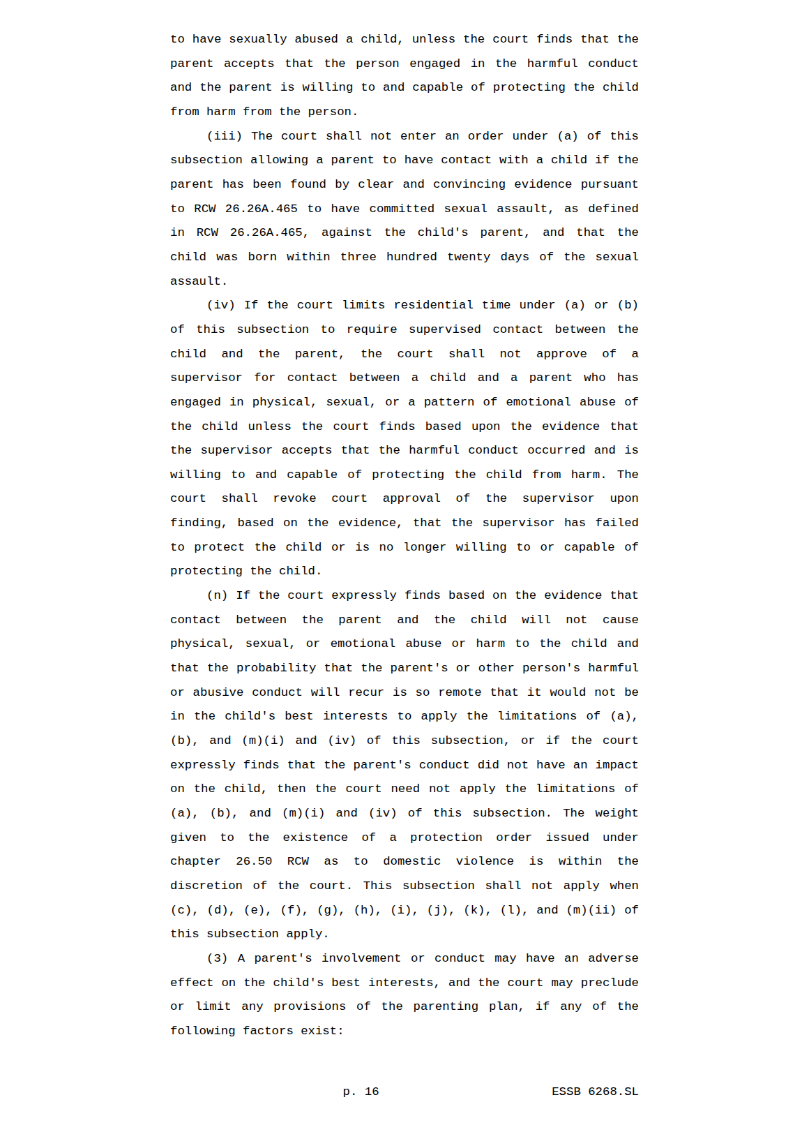to have sexually abused a child, unless the court finds that the parent accepts that the person engaged in the harmful conduct and the parent is willing to and capable of protecting the child from harm from the person.
(iii) The court shall not enter an order under (a) of this subsection allowing a parent to have contact with a child if the parent has been found by clear and convincing evidence pursuant to RCW 26.26A.465 to have committed sexual assault, as defined in RCW 26.26A.465, against the child's parent, and that the child was born within three hundred twenty days of the sexual assault.
(iv) If the court limits residential time under (a) or (b) of this subsection to require supervised contact between the child and the parent, the court shall not approve of a supervisor for contact between a child and a parent who has engaged in physical, sexual, or a pattern of emotional abuse of the child unless the court finds based upon the evidence that the supervisor accepts that the harmful conduct occurred and is willing to and capable of protecting the child from harm. The court shall revoke court approval of the supervisor upon finding, based on the evidence, that the supervisor has failed to protect the child or is no longer willing to or capable of protecting the child.
(n) If the court expressly finds based on the evidence that contact between the parent and the child will not cause physical, sexual, or emotional abuse or harm to the child and that the probability that the parent's or other person's harmful or abusive conduct will recur is so remote that it would not be in the child's best interests to apply the limitations of (a), (b), and (m)(i) and (iv) of this subsection, or if the court expressly finds that the parent's conduct did not have an impact on the child, then the court need not apply the limitations of (a), (b), and (m)(i) and (iv) of this subsection. The weight given to the existence of a protection order issued under chapter 26.50 RCW as to domestic violence is within the discretion of the court. This subsection shall not apply when (c), (d), (e), (f), (g), (h), (i), (j), (k), (l), and (m)(ii) of this subsection apply.
(3) A parent's involvement or conduct may have an adverse effect on the child's best interests, and the court may preclude or limit any provisions of the parenting plan, if any of the following factors exist:
p. 16 ESSB 6268.SL